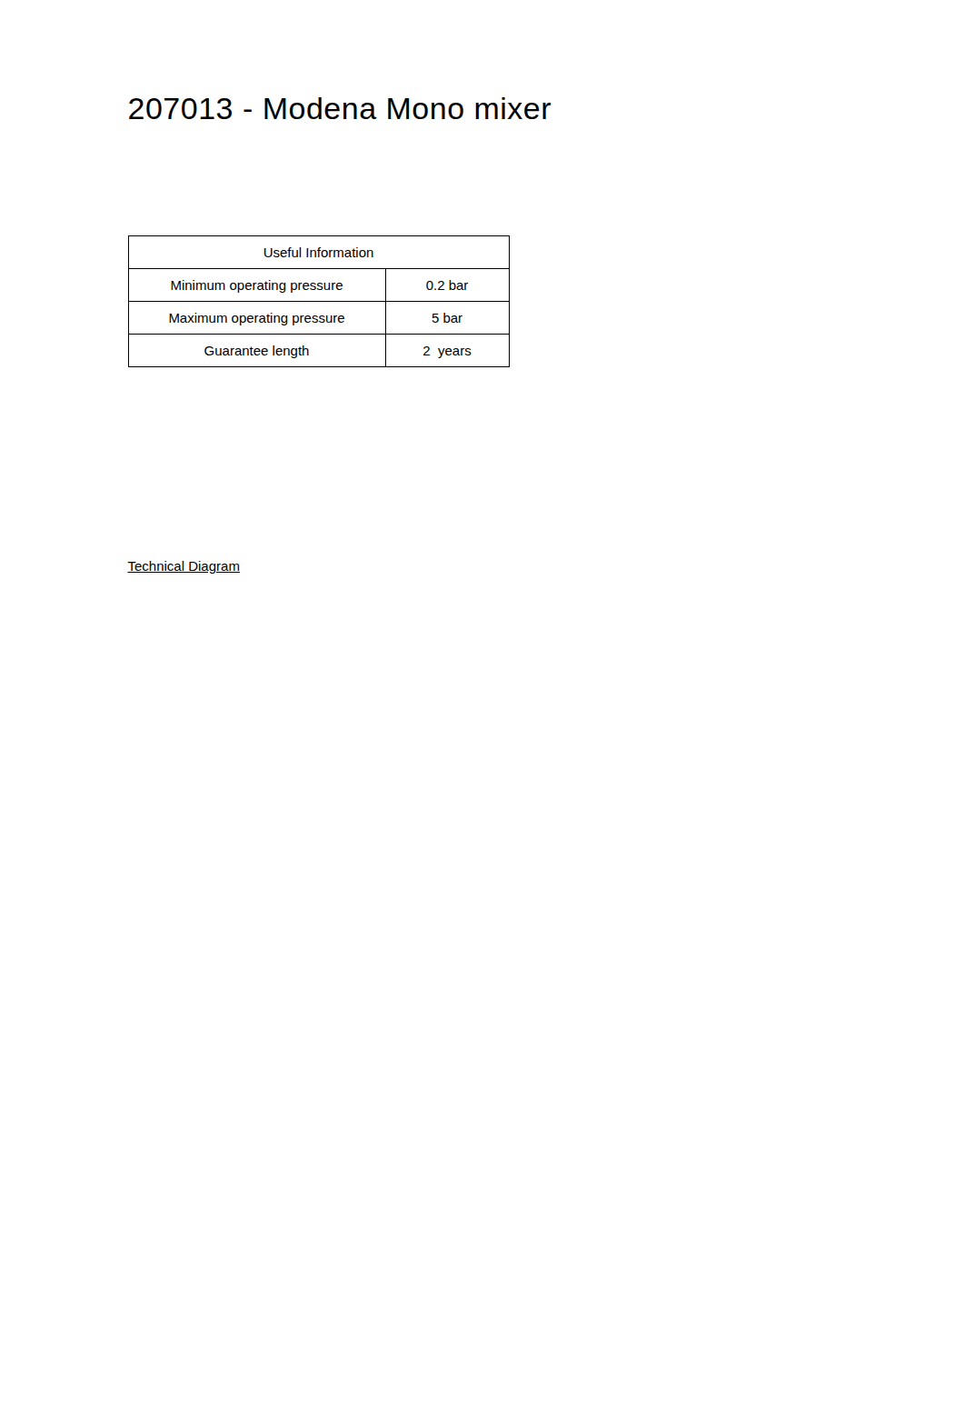207013 - Modena Mono mixer
| Useful Information |
| --- |
| Minimum operating pressure | 0.2 bar |
| Maximum operating pressure | 5 bar |
| Guarantee length | 2 years |
Technical Diagram